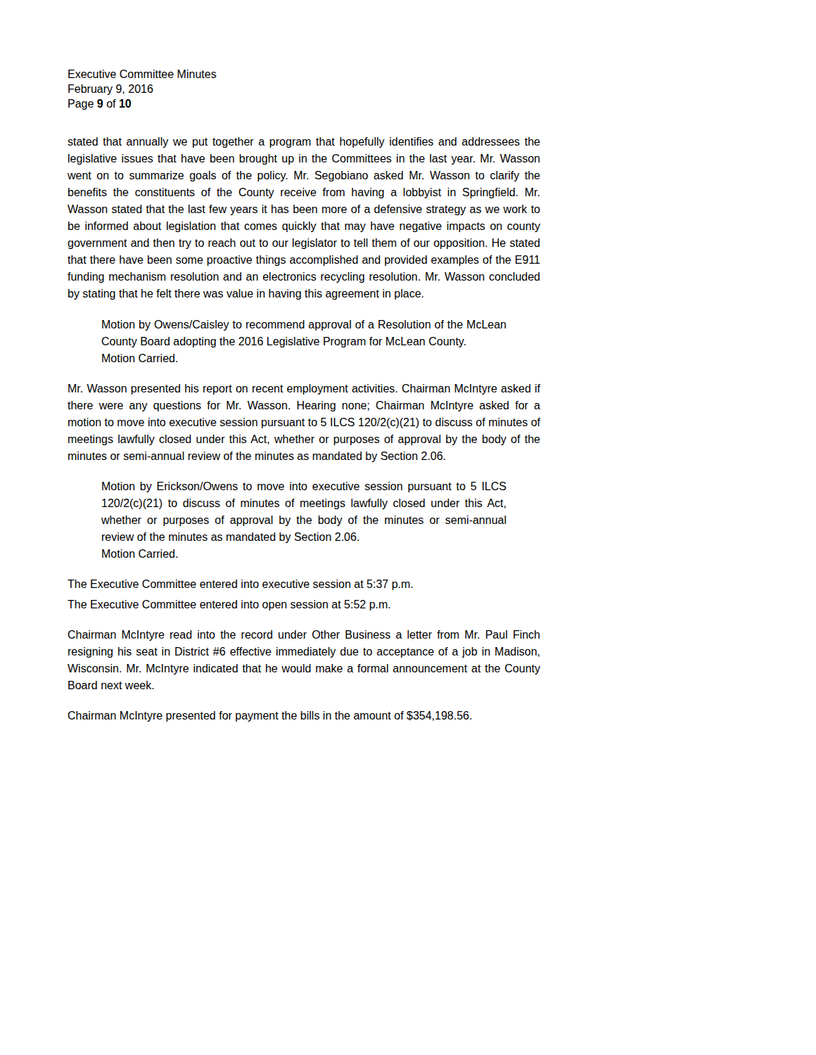Executive Committee Minutes
February 9, 2016
Page 9 of 10
stated that annually we put together a program that hopefully identifies and addressees the legislative issues that have been brought up in the Committees in the last year. Mr. Wasson went on to summarize goals of the policy. Mr. Segobiano asked Mr. Wasson to clarify the benefits the constituents of the County receive from having a lobbyist in Springfield. Mr. Wasson stated that the last few years it has been more of a defensive strategy as we work to be informed about legislation that comes quickly that may have negative impacts on county government and then try to reach out to our legislator to tell them of our opposition. He stated that there have been some proactive things accomplished and provided examples of the E911 funding mechanism resolution and an electronics recycling resolution. Mr. Wasson concluded by stating that he felt there was value in having this agreement in place.
Motion by Owens/Caisley to recommend approval of a Resolution of the McLean County Board adopting the 2016 Legislative Program for McLean County.
Motion Carried.
Mr. Wasson presented his report on recent employment activities. Chairman McIntyre asked if there were any questions for Mr. Wasson. Hearing none; Chairman McIntyre asked for a motion to move into executive session pursuant to 5 ILCS 120/2(c)(21) to discuss of minutes of meetings lawfully closed under this Act, whether or purposes of approval by the body of the minutes or semi-annual review of the minutes as mandated by Section 2.06.
Motion by Erickson/Owens to move into executive session pursuant to 5 ILCS 120/2(c)(21) to discuss of minutes of meetings lawfully closed under this Act, whether or purposes of approval by the body of the minutes or semi-annual review of the minutes as mandated by Section 2.06.
Motion Carried.
The Executive Committee entered into executive session at 5:37 p.m.
The Executive Committee entered into open session at 5:52 p.m.
Chairman McIntyre read into the record under Other Business a letter from Mr. Paul Finch resigning his seat in District #6 effective immediately due to acceptance of a job in Madison, Wisconsin. Mr. McIntyre indicated that he would make a formal announcement at the County Board next week.
Chairman McIntyre presented for payment the bills in the amount of $354,198.56.